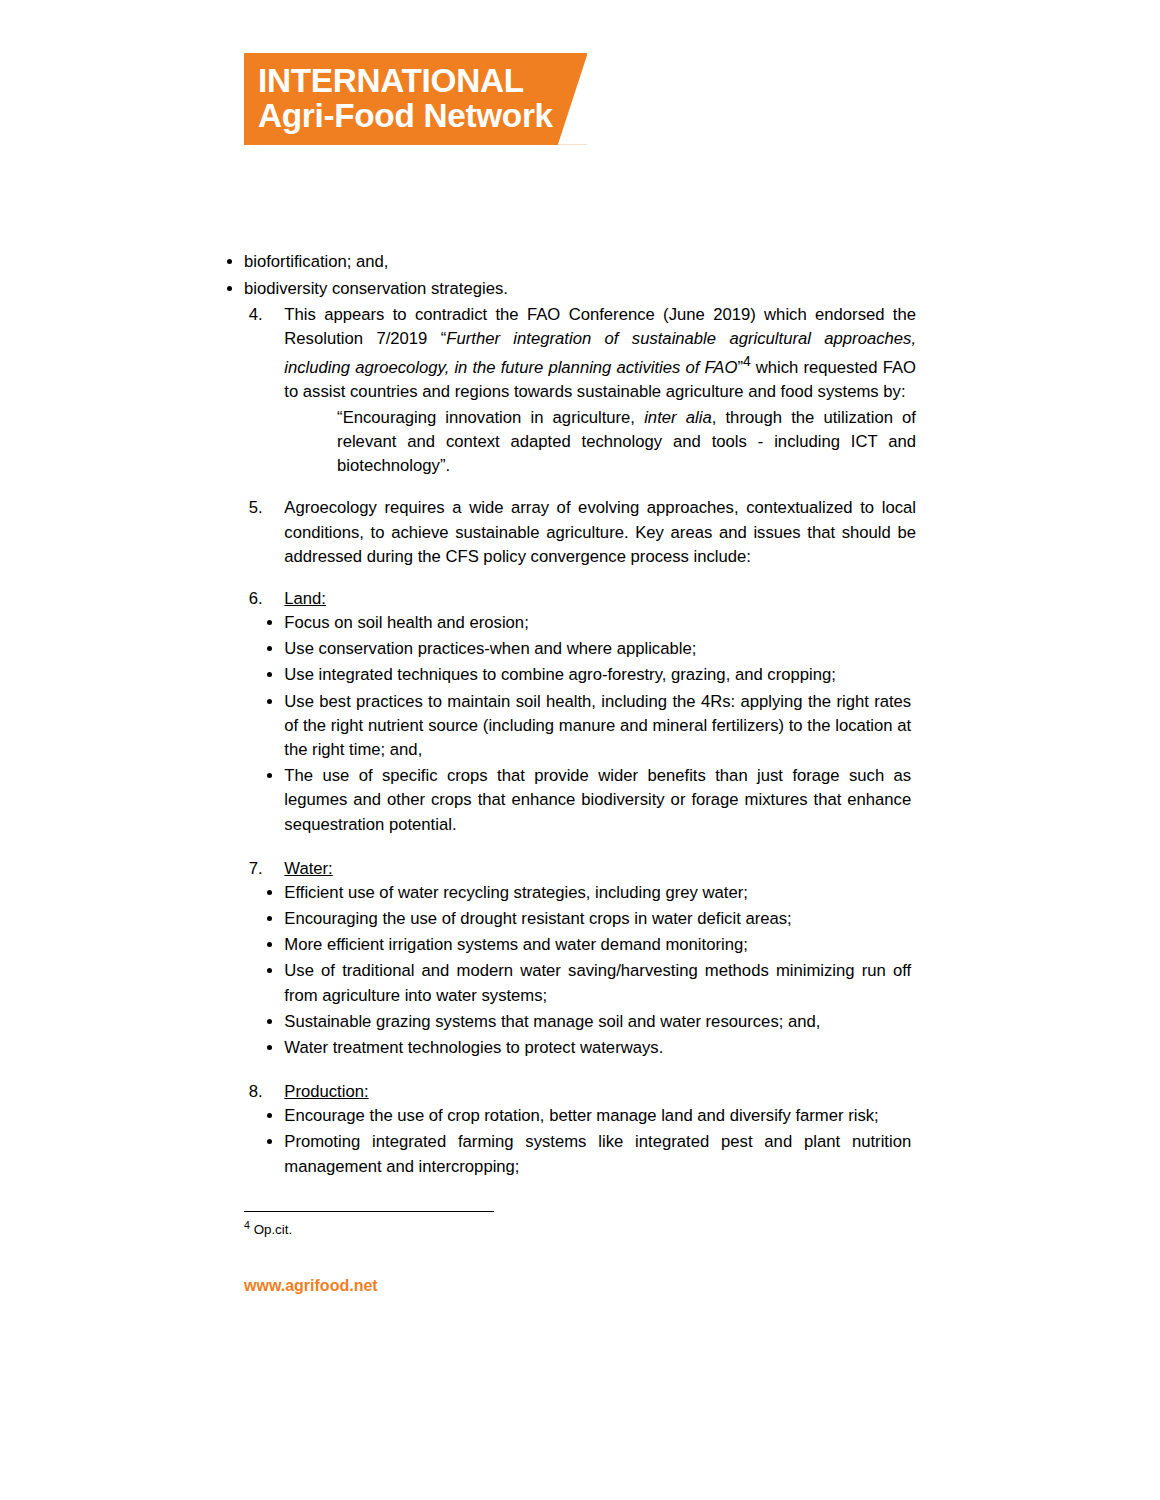INTERNATIONAL
Agri-Food Network
biofortification; and,
biodiversity conservation strategies.
4.
This appears to contradict the FAO Conference (June 2019) which endorsed the Resolution 7/2019 “Further integration of sustainable agricultural approaches, including agroecology, in the future planning activities of FAO”4 which requested FAO to assist countries and regions towards sustainable agriculture and food systems by:
“Encouraging innovation in agriculture, inter alia, through the utilization of relevant and context adapted technology and tools - including ICT and biotechnology”.
5.
Agroecology requires a wide array of evolving approaches, contextualized to local conditions, to achieve sustainable agriculture. Key areas and issues that should be addressed during the CFS policy convergence process include:
6.
Land:
Focus on soil health and erosion;
Use conservation practices-when and where applicable;
Use integrated techniques to combine agro-forestry, grazing, and cropping;
Use best practices to maintain soil health, including the 4Rs: applying the right rates of the right nutrient source (including manure and mineral fertilizers) to the location at the right time; and,
The use of specific crops that provide wider benefits than just forage such as legumes and other crops that enhance biodiversity or forage mixtures that enhance sequestration potential.
7.
Water:
Efficient use of water recycling strategies, including grey water;
Encouraging the use of drought resistant crops in water deficit areas;
More efficient irrigation systems and water demand monitoring;
Use of traditional and modern water saving/harvesting methods minimizing run off from agriculture into water systems;
Sustainable grazing systems that manage soil and water resources; and,
Water treatment technologies to protect waterways.
8.
Production:
Encourage the use of crop rotation, better manage land and diversify farmer risk;
Promoting integrated farming systems like integrated pest and plant nutrition management and intercropping;
4 Op.cit.
www.agrifood.net